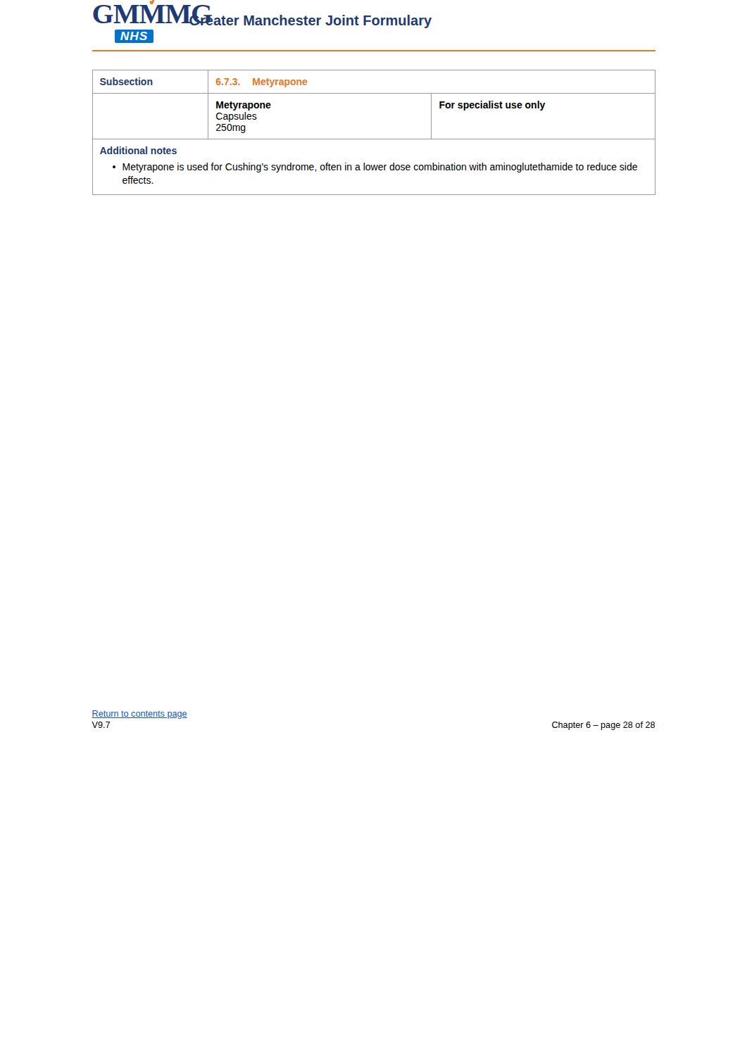G✓MMMG
NHS
Greater Manchester Joint Formulary
| Subsection | 6.7.3. Metyrapone |
| | Metyrapone Capsules 250mg | For specialist use only |
| Additional notes Metyrapone is used for Cushing’s syndrome, often in a lower dose combination with aminoglutethamide to reduce side effects. |
Return to contents page
V9.7
Chapter 6 – page 28 of 28